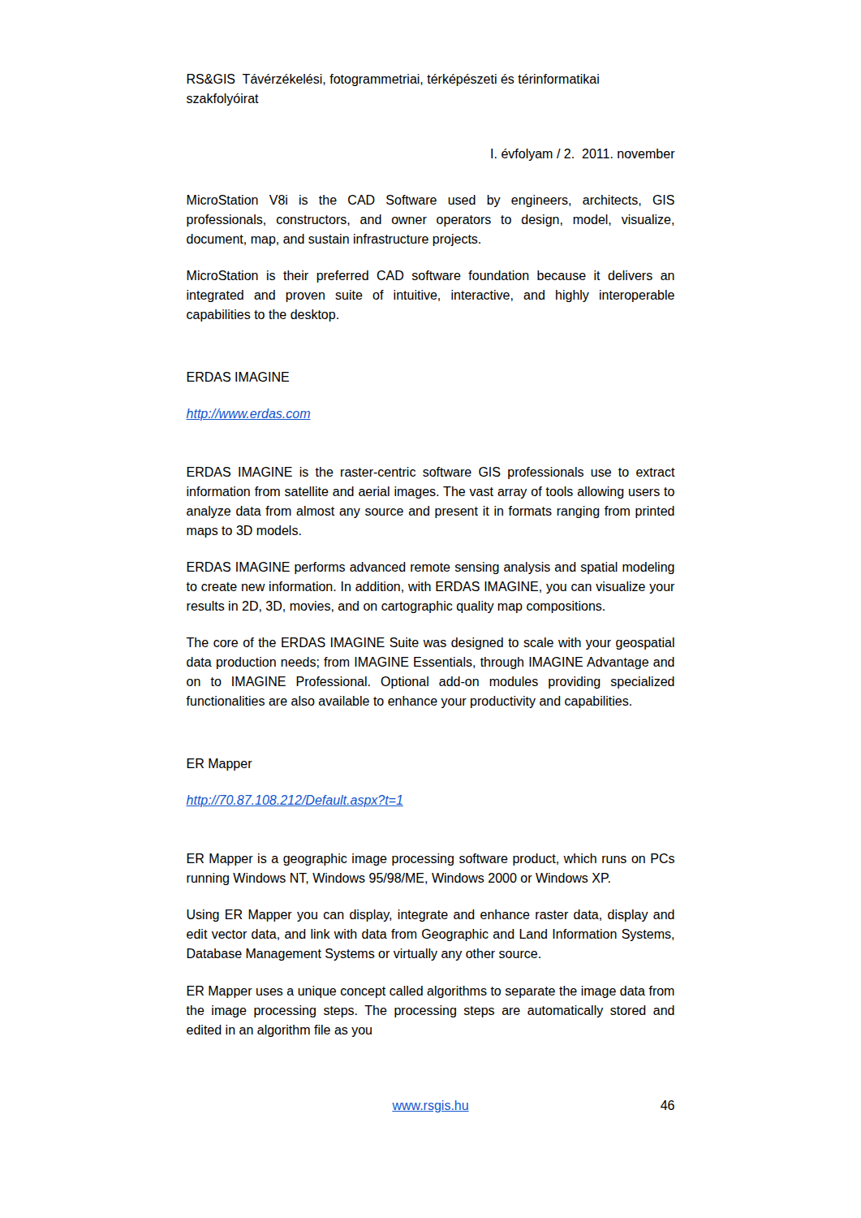RS&GIS Távérzékelési, fotogrammetriai, térképészeti és térinformatikai szakfolyóirat
I. évfolyam / 2. 2011. november
MicroStation V8i is the CAD Software used by engineers, architects, GIS professionals, constructors, and owner operators to design, model, visualize, document, map, and sustain infrastructure projects.
MicroStation is their preferred CAD software foundation because it delivers an integrated and proven suite of intuitive, interactive, and highly interoperable capabilities to the desktop.
ERDAS IMAGINE
http://www.erdas.com
ERDAS IMAGINE is the raster-centric software GIS professionals use to extract information from satellite and aerial images. The vast array of tools allowing users to analyze data from almost any source and present it in formats ranging from printed maps to 3D models.
ERDAS IMAGINE performs advanced remote sensing analysis and spatial modeling to create new information. In addition, with ERDAS IMAGINE, you can visualize your results in 2D, 3D, movies, and on cartographic quality map compositions.
The core of the ERDAS IMAGINE Suite was designed to scale with your geospatial data production needs; from IMAGINE Essentials, through IMAGINE Advantage and on to IMAGINE Professional. Optional add-on modules providing specialized functionalities are also available to enhance your productivity and capabilities.
ER Mapper
http://70.87.108.212/Default.aspx?t=1
ER Mapper is a geographic image processing software product, which runs on PCs running Windows NT, Windows 95/98/ME, Windows 2000 or Windows XP.
Using ER Mapper you can display, integrate and enhance raster data, display and edit vector data, and link with data from Geographic and Land Information Systems, Database Management Systems or virtually any other source.
ER Mapper uses a unique concept called algorithms to separate the image data from the image processing steps. The processing steps are automatically stored and edited in an algorithm file as you
www.rsgis.hu 46